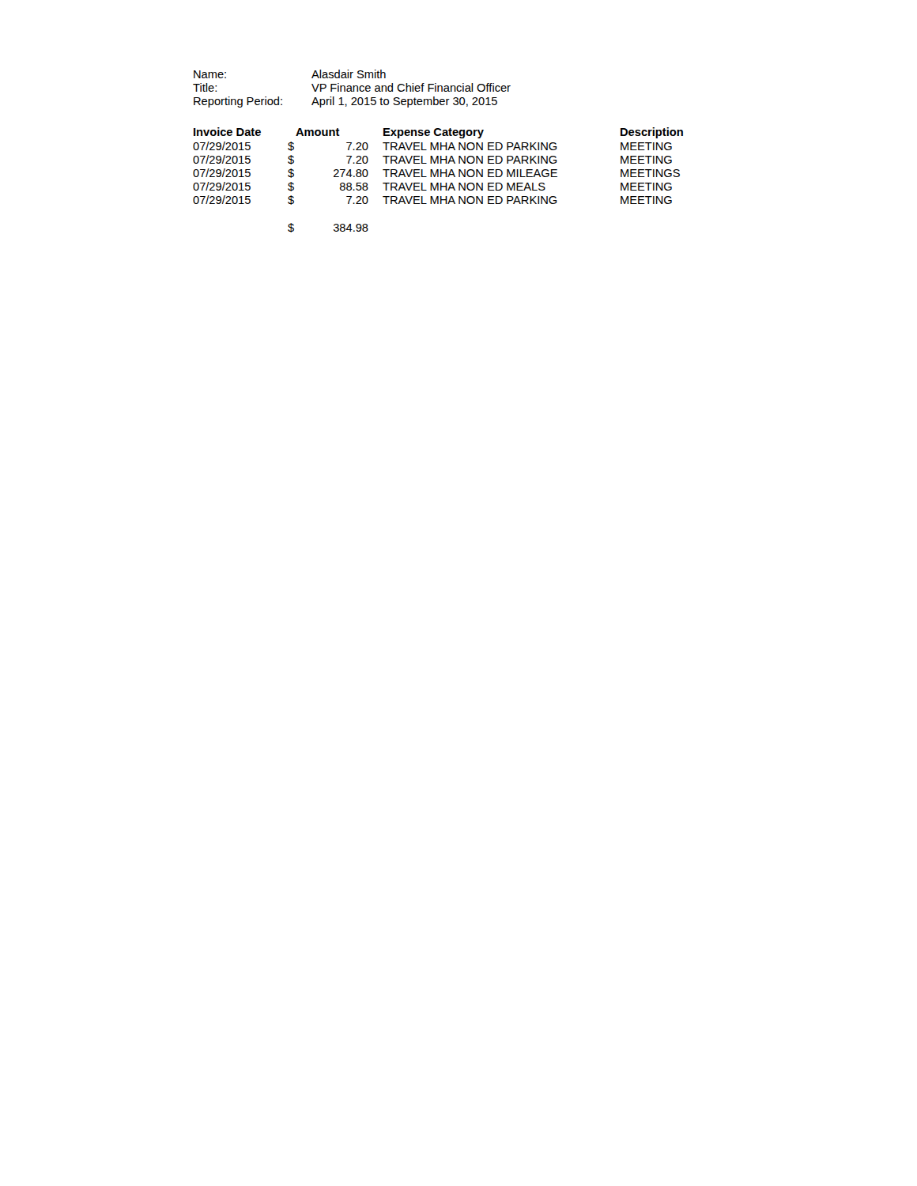| Name: | Alasdair Smith |
| Title: | VP Finance and Chief Financial Officer |
| Reporting Period: | April 1, 2015 to September 30, 2015 |
| Invoice Date | Amount | Expense Category | Description |
| --- | --- | --- | --- |
| 07/29/2015 | $ | 7.20 | TRAVEL MHA NON ED PARKING | MEETING |
| 07/29/2015 | $ | 7.20 | TRAVEL MHA NON ED PARKING | MEETING |
| 07/29/2015 | $ | 274.80 | TRAVEL MHA NON ED MILEAGE | MEETINGS |
| 07/29/2015 | $ | 88.58 | TRAVEL MHA NON ED MEALS | MEETING |
| 07/29/2015 | $ | 7.20 | TRAVEL MHA NON ED PARKING | MEETING |
| | $ | 384.98 | | |